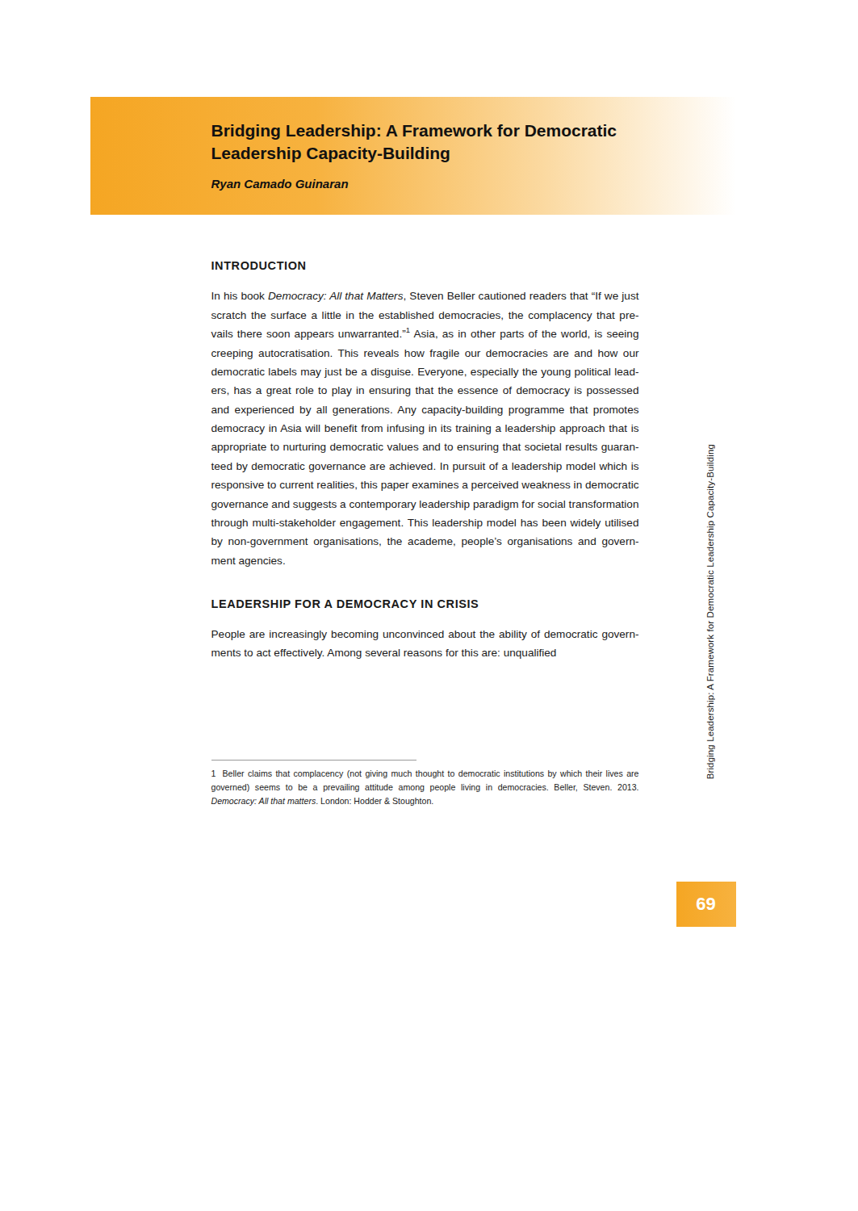Bridging Leadership: A Framework for Democratic Leadership Capacity-Building
Ryan Camado Guinaran
Bridging Leadership: A Framework for Democratic Leadership Capacity-Building
Introduction
In his book Democracy: All that Matters, Steven Beller cautioned readers that “If we just scratch the surface a little in the established democracies, the complacency that prevails there soon appears unwarranted.”1 Asia, as in other parts of the world, is seeing creeping autocratisation. This reveals how fragile our democracies are and how our democratic labels may just be a disguise. Everyone, especially the young political leaders, has a great role to play in ensuring that the essence of democracy is possessed and experienced by all generations. Any capacity-building programme that promotes democracy in Asia will benefit from infusing in its training a leadership approach that is appropriate to nurturing democratic values and to ensuring that societal results guaranteed by democratic governance are achieved. In pursuit of a leadership model which is responsive to current realities, this paper examines a perceived weakness in democratic governance and suggests a contemporary leadership paradigm for social transformation through multi-stakeholder engagement. This leadership model has been widely utilised by non-government organisations, the academe, people’s organisations and government agencies.
Leadership for a Democracy in Crisis
People are increasingly becoming unconvinced about the ability of democratic governments to act effectively. Among several reasons for this are: unqualified
1 Beller claims that complacency (not giving much thought to democratic institutions by which their lives are governed) seems to be a prevailing attitude among people living in democracies. Beller, Steven. 2013. Democracy: All that matters. London: Hodder & Stoughton.
69